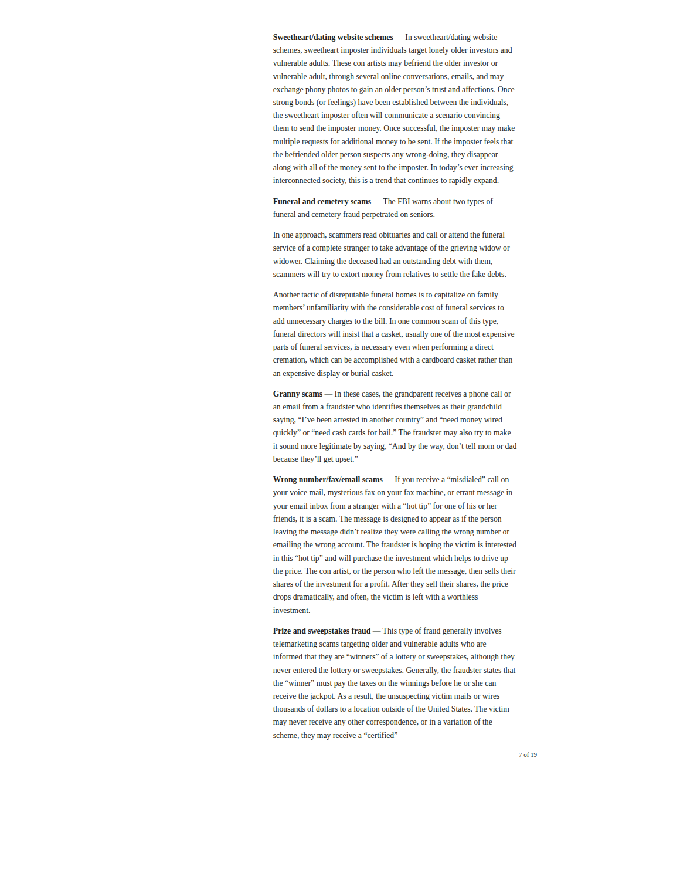Sweetheart/dating website schemes — In sweetheart/dating website schemes, sweetheart imposter individuals target lonely older investors and vulnerable adults. These con artists may befriend the older investor or vulnerable adult, through several online conversations, emails, and may exchange phony photos to gain an older person’s trust and affections. Once strong bonds (or feelings) have been established between the individuals, the sweetheart imposter often will communicate a scenario convincing them to send the imposter money. Once successful, the imposter may make multiple requests for additional money to be sent. If the imposter feels that the befriended older person suspects any wrong-doing, they disappear along with all of the money sent to the imposter. In today’s ever increasing interconnected society, this is a trend that continues to rapidly expand.
Funeral and cemetery scams — The FBI warns about two types of funeral and cemetery fraud perpetrated on seniors.
In one approach, scammers read obituaries and call or attend the funeral service of a complete stranger to take advantage of the grieving widow or widower. Claiming the deceased had an outstanding debt with them, scammers will try to extort money from relatives to settle the fake debts.
Another tactic of disreputable funeral homes is to capitalize on family members’ unfamiliarity with the considerable cost of funeral services to add unnecessary charges to the bill. In one common scam of this type, funeral directors will insist that a casket, usually one of the most expensive parts of funeral services, is necessary even when performing a direct cremation, which can be accomplished with a cardboard casket rather than an expensive display or burial casket.
Granny scams — In these cases, the grandparent receives a phone call or an email from a fraudster who identifies themselves as their grandchild saying, “I’ve been arrested in another country” and “need money wired quickly” or “need cash cards for bail.” The fraudster may also try to make it sound more legitimate by saying, “And by the way, don’t tell mom or dad because they’ll get upset.”
Wrong number/fax/email scams — If you receive a “misdialed” call on your voice mail, mysterious fax on your fax machine, or errant message in your email inbox from a stranger with a “hot tip” for one of his or her friends, it is a scam. The message is designed to appear as if the person leaving the message didn’t realize they were calling the wrong number or emailing the wrong account. The fraudster is hoping the victim is interested in this “hot tip” and will purchase the investment which helps to drive up the price. The con artist, or the person who left the message, then sells their shares of the investment for a profit. After they sell their shares, the price drops dramatically, and often, the victim is left with a worthless investment.
Prize and sweepstakes fraud — This type of fraud generally involves telemarketing scams targeting older and vulnerable adults who are informed that they are “winners” of a lottery or sweepstakes, although they never entered the lottery or sweepstakes. Generally, the fraudster states that the “winner” must pay the taxes on the winnings before he or she can receive the jackpot. As a result, the unsuspecting victim mails or wires thousands of dollars to a location outside of the United States. The victim may never receive any other correspondence, or in a variation of the scheme, they may receive a “certified”
7 of 19